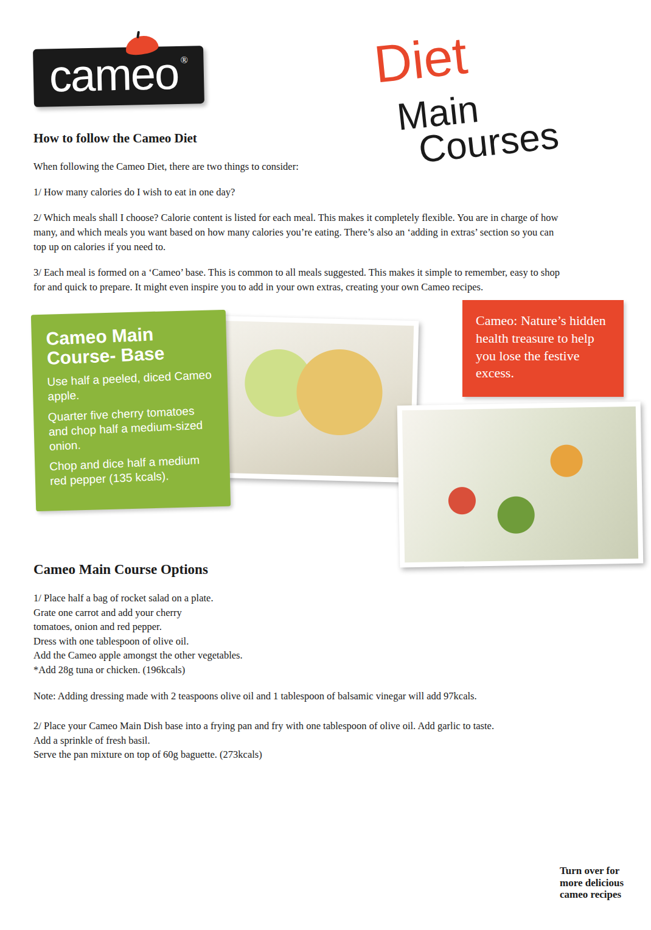cameo®
Diet
Main Courses
How to follow the Cameo Diet
When following the Cameo Diet, there are two things to consider:
1/ How many calories do I wish to eat in one day?
2/ Which meals shall I choose? Calorie content is listed for each meal. This makes it completely flexible. You are in charge of how many, and which meals you want based on how many calories you’re eating. There’s also an ‘adding in extras’ section so you can top up on calories if you need to.
3/ Each meal is formed on a ‘Cameo’ base. This is common to all meals suggested. This makes it simple to remember, easy to shop for and quick to prepare. It might even inspire you to add in your own extras, creating your own Cameo recipes.
Cameo Main
Course- Base
Use half a peeled, diced Cameo apple.
Quarter five cherry tomatoes and chop half a medium-sized onion.
Chop and dice half a medium red pepper (135 kcals).
Cameo: Nature’s hidden health treasure to help you lose the festive excess.
Cameo Main Course Options
1/ Place half a bag of rocket salad on a plate.
Grate one carrot and add your cherry
tomatoes, onion and red pepper.
Dress with one tablespoon of olive oil.
Add the Cameo apple amongst the other vegetables.
*Add 28g tuna or chicken. (196kcals)
Note: Adding dressing made with 2 teaspoons olive oil and 1 tablespoon of balsamic vinegar will add 97kcals.
2/ Place your Cameo Main Dish base into a frying pan and fry with one tablespoon of olive oil. Add garlic to taste.
Add a sprinkle of fresh basil.
Serve the pan mixture on top of 60g baguette. (273kcals)
Turn over for
more delicious
cameo recipes